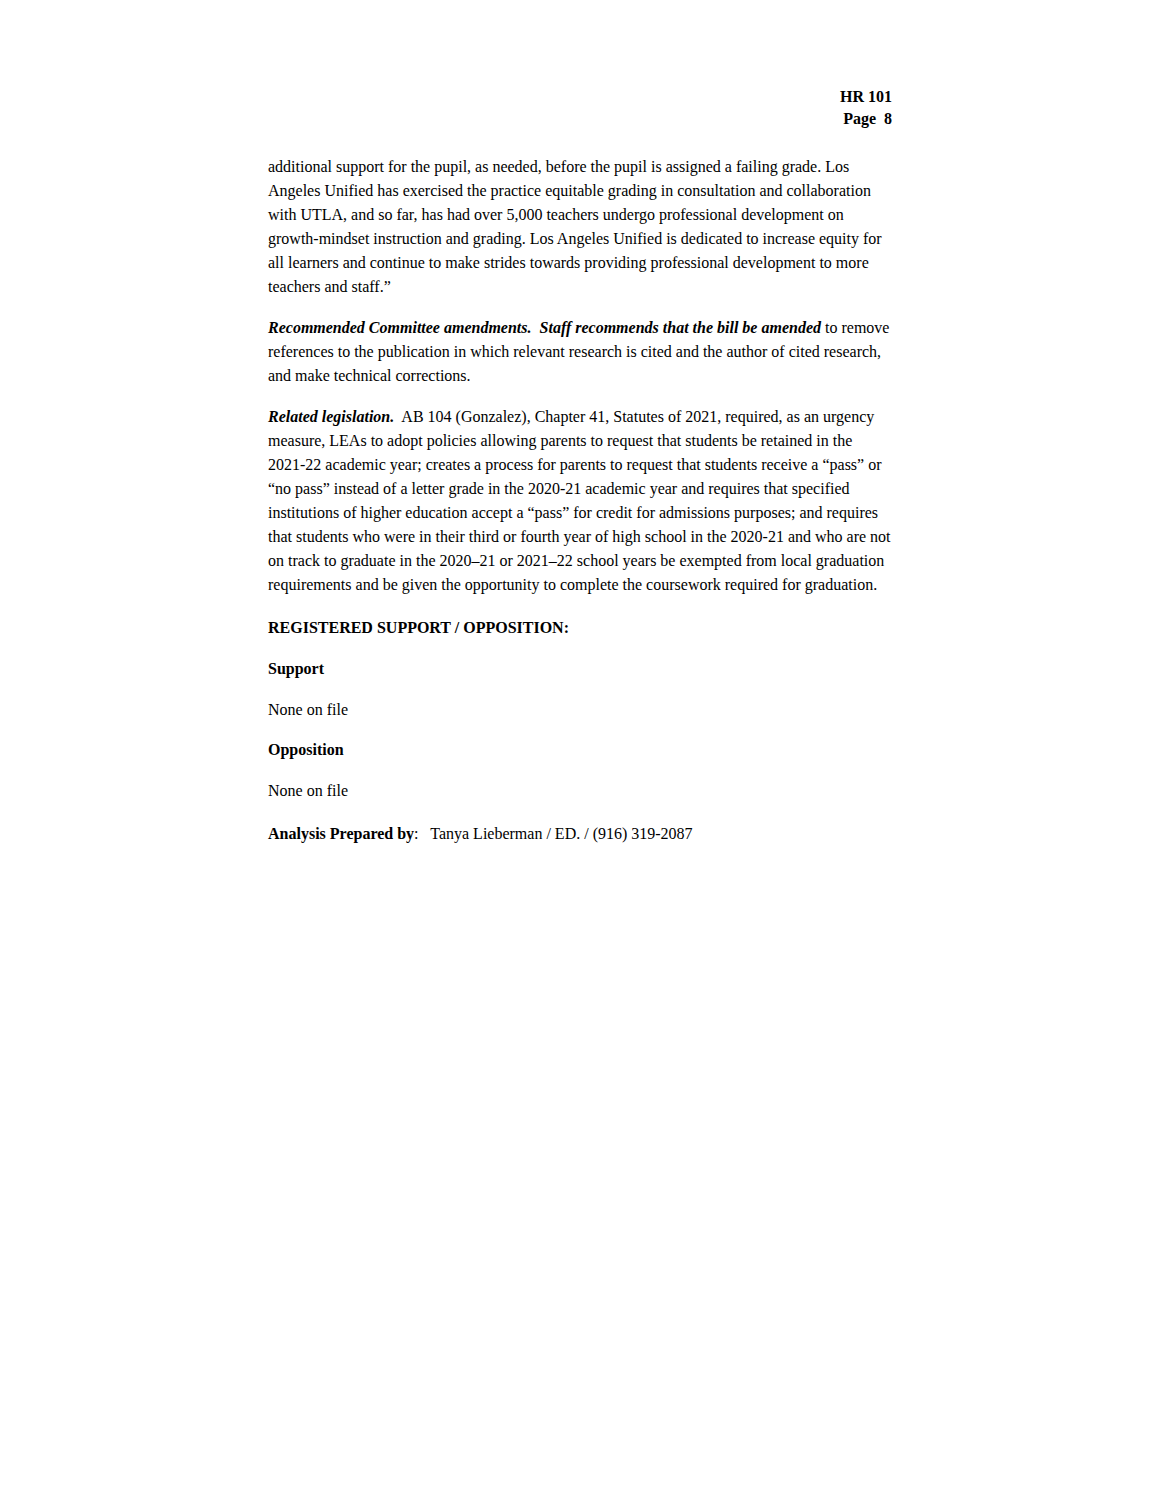HR 101 Page 8
additional support for the pupil, as needed, before the pupil is assigned a failing grade. Los Angeles Unified has exercised the practice equitable grading in consultation and collaboration with UTLA, and so far, has had over 5,000 teachers undergo professional development on growth-mindset instruction and grading. Los Angeles Unified is dedicated to increase equity for all learners and continue to make strides towards providing professional development to more teachers and staff.”
Recommended Committee amendments. Staff recommends that the bill be amended to remove references to the publication in which relevant research is cited and the author of cited research, and make technical corrections.
Related legislation. AB 104 (Gonzalez), Chapter 41, Statutes of 2021, required, as an urgency measure, LEAs to adopt policies allowing parents to request that students be retained in the 2021-22 academic year; creates a process for parents to request that students receive a “pass” or “no pass” instead of a letter grade in the 2020-21 academic year and requires that specified institutions of higher education accept a “pass” for credit for admissions purposes; and requires that students who were in their third or fourth year of high school in the 2020-21 and who are not on track to graduate in the 2020–21 or 2021–22 school years be exempted from local graduation requirements and be given the opportunity to complete the coursework required for graduation.
REGISTERED SUPPORT / OPPOSITION:
Support
None on file
Opposition
None on file
Analysis Prepared by: Tanya Lieberman / ED. / (916) 319-2087